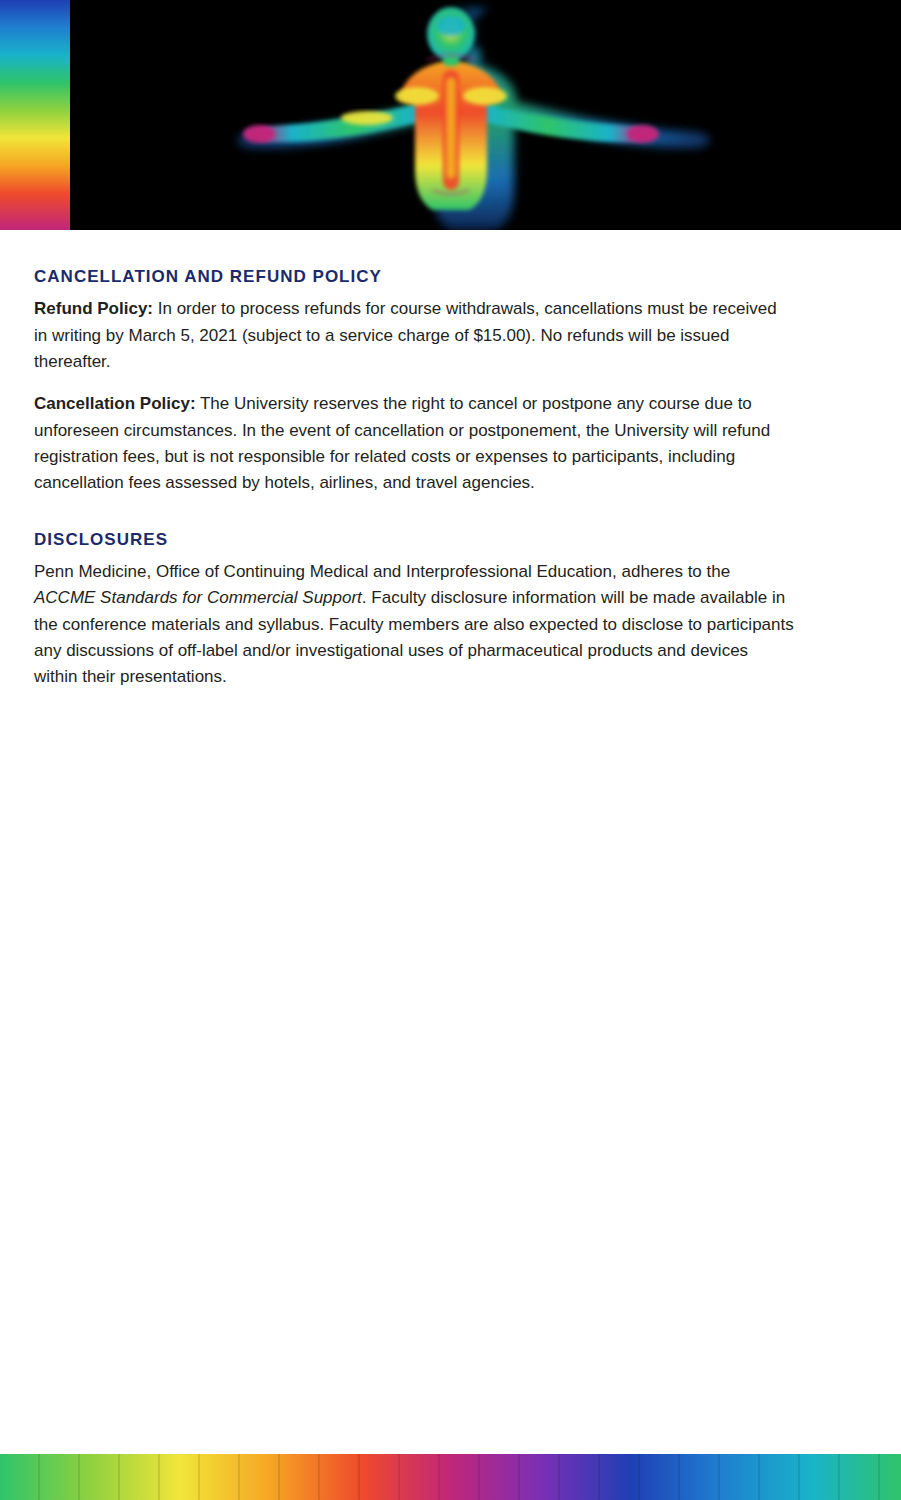Cancellation and Refund Policy
Refund Policy: In order to process refunds for course withdrawals, cancellations must be received in writing by March 5, 2021 (subject to a service charge of $15.00). No refunds will be issued thereafter.
Cancellation Policy: The University reserves the right to cancel or postpone any course due to unforeseen circumstances. In the event of cancellation or postponement, the University will refund registration fees, but is not responsible for related costs or expenses to participants, including cancellation fees assessed by hotels, airlines, and travel agencies.
Disclosures
Penn Medicine, Office of Continuing Medical and Interprofessional Education, adheres to the ACCME Standards for Commercial Support. Faculty disclosure information will be made available in the conference materials and syllabus. Faculty members are also expected to disclose to participants any discussions of off-label and/or investigational uses of pharmaceutical products and devices within their presentations.